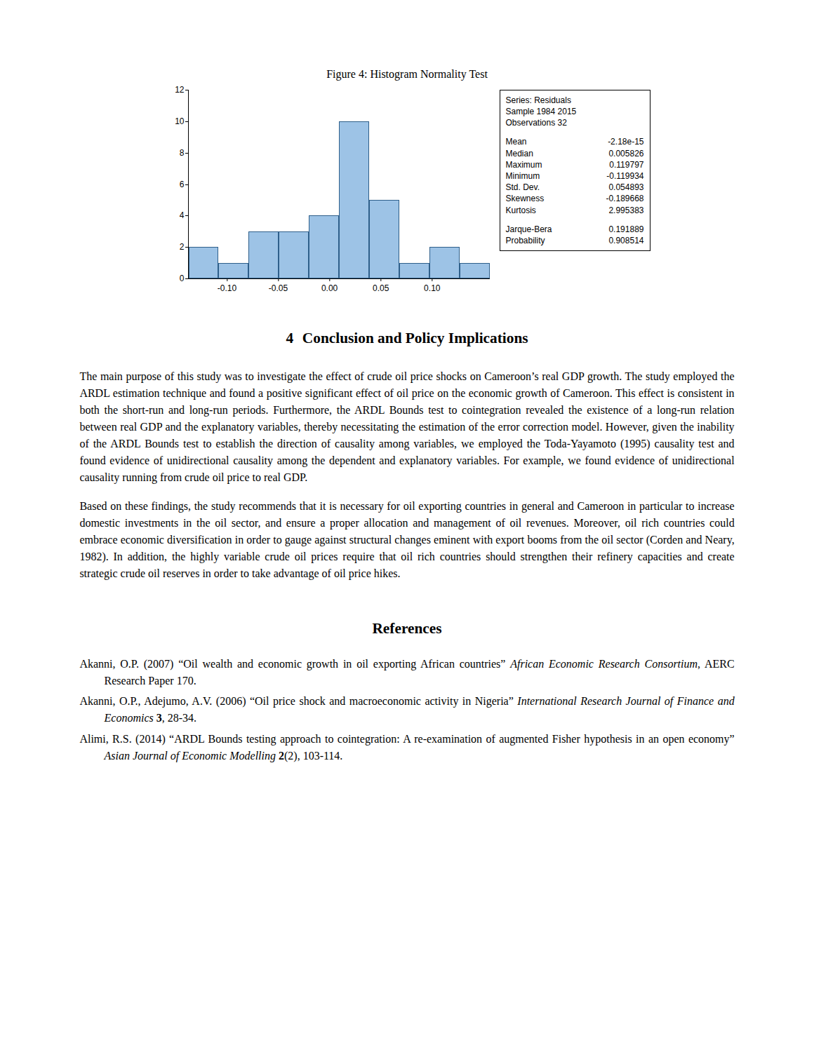Figure 4: Histogram Normality Test
12
10
8
6
4
2
0
-0.10 -0.05 0.00 0.05 0.10
| Series: Residuals | |
| Sample 1984 2015 | |
| Observations 32 | |
| Mean | -2.18e-15 |
| Median | 0.005826 |
| Maximum | 0.119797 |
| Minimum | -0.119934 |
| Std. Dev. | 0.054893 |
| Skewness | -0.189668 |
| Kurtosis | 2.995383 |
| Jarque-Bera | 0.191889 |
| Probability | 0.908514 |
4 Conclusion and Policy Implications
The main purpose of this study was to investigate the effect of crude oil price shocks on Cameroon’s real GDP growth. The study employed the ARDL estimation technique and found a positive significant effect of oil price on the economic growth of Cameroon. This effect is consistent in both the short-run and long-run periods. Furthermore, the ARDL Bounds test to cointegration revealed the existence of a long-run relation between real GDP and the explanatory variables, thereby necessitating the estimation of the error correction model. However, given the inability of the ARDL Bounds test to establish the direction of causality among variables, we employed the Toda-Yayamoto (1995) causality test and found evidence of unidirectional causality among the dependent and explanatory variables. For example, we found evidence of unidirectional causality running from crude oil price to real GDP.
Based on these findings, the study recommends that it is necessary for oil exporting countries in general and Cameroon in particular to increase domestic investments in the oil sector, and ensure a proper allocation and management of oil revenues. Moreover, oil rich countries could embrace economic diversification in order to gauge against structural changes eminent with export booms from the oil sector (Corden and Neary, 1982). In addition, the highly variable crude oil prices require that oil rich countries should strengthen their refinery capacities and create strategic crude oil reserves in order to take advantage of oil price hikes.
References
Akanni, O.P. (2007) “Oil wealth and economic growth in oil exporting African countries” African Economic Research Consortium, AERC Research Paper 170.
Akanni, O.P., Adejumo, A.V. (2006) “Oil price shock and macroeconomic activity in Nigeria” International Research Journal of Finance and Economics 3, 28-34.
Alimi, R.S. (2014) “ARDL Bounds testing approach to cointegration: A re-examination of augmented Fisher hypothesis in an open economy” Asian Journal of Economic Modelling 2(2), 103-114.